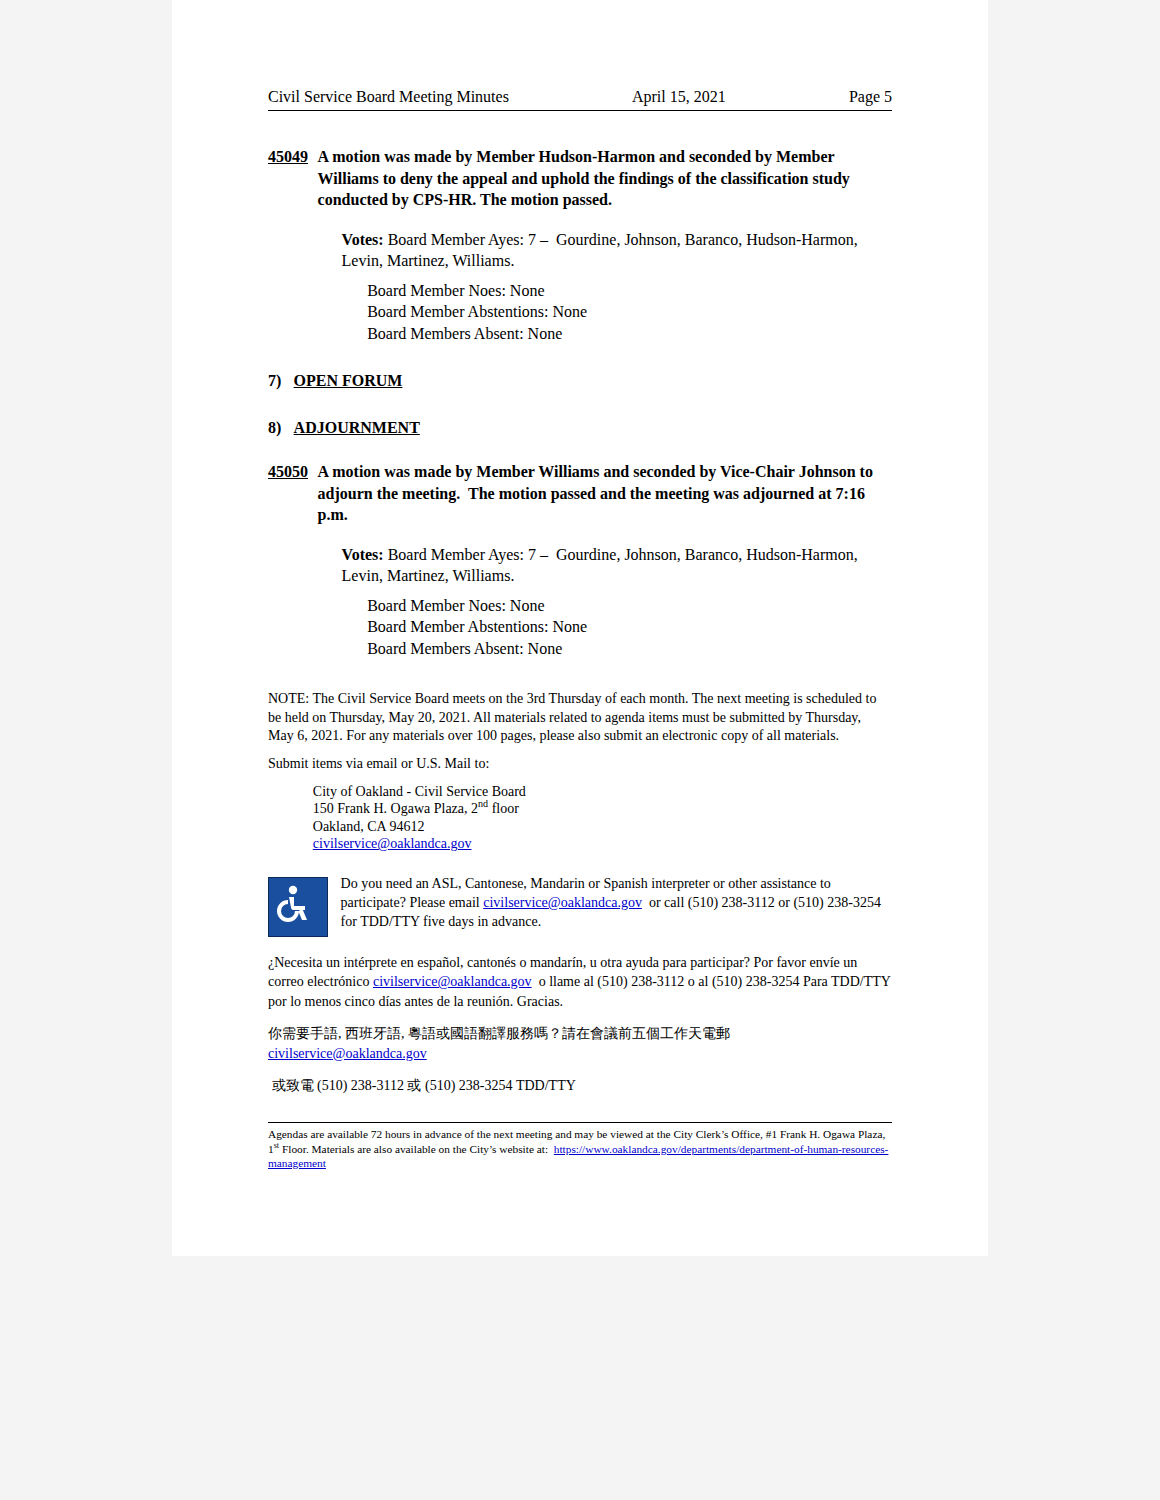Civil Service Board Meeting Minutes
April 15, 2021
Page 5
45049
A motion was made by Member Hudson-Harmon and seconded by Member Williams to deny the appeal and uphold the findings of the classification study conducted by CPS-HR. The motion passed.
Votes: Board Member Ayes: 7 – Gourdine, Johnson, Baranco, Hudson-Harmon, Levin, Martinez, Williams.
Board Member Noes: None
Board Member Abstentions: None
Board Members Absent: None
7) OPEN FORUM
8) ADJOURNMENT
45050
A motion was made by Member Williams and seconded by Vice-Chair Johnson to adjourn the meeting. The motion passed and the meeting was adjourned at 7:16 p.m.
Votes: Board Member Ayes: 7 – Gourdine, Johnson, Baranco, Hudson-Harmon, Levin, Martinez, Williams.
Board Member Noes: None
Board Member Abstentions: None
Board Members Absent: None
NOTE: The Civil Service Board meets on the 3rd Thursday of each month. The next meeting is scheduled to be held on Thursday, May 20, 2021. All materials related to agenda items must be submitted by Thursday,
May 6, 2021. For any materials over 100 pages, please also submit an electronic copy of all materials.
Submit items via email or U.S. Mail to:
City of Oakland - Civil Service Board
150 Frank H. Ogawa Plaza, 2nd floor
Oakland, CA 94612
civilservice@oaklandca.gov
Do you need an ASL, Cantonese, Mandarin or Spanish interpreter or other assistance to participate? Please email civilservice@oaklandca.gov or call (510) 238-3112 or (510) 238-3254 for TDD/TTY five days in advance.
¿Necesita un intérprete en español, cantonés o mandarín, u otra ayuda para participar? Por favor envíe un correo electrónico civilservice@oaklandca.gov o llame al (510) 238-3112 o al (510) 238-3254 Para TDD/TTY por lo menos cinco días antes de la reunión. Gracias.
你需要手語, 西班牙語, 粵語或國語翻譯服務嗎？請在會議前五個工作天電郵 civilservice@oaklandca.gov
或致電 (510) 238-3112 或 (510) 238-3254 TDD/TTY
Agendas are available 72 hours in advance of the next meeting and may be viewed at the City Clerk’s Office, #1 Frank H. Ogawa Plaza, 1st Floor. Materials are also available on the City’s website at: https://www.oaklandca.gov/departments/department-of-human-resources-management